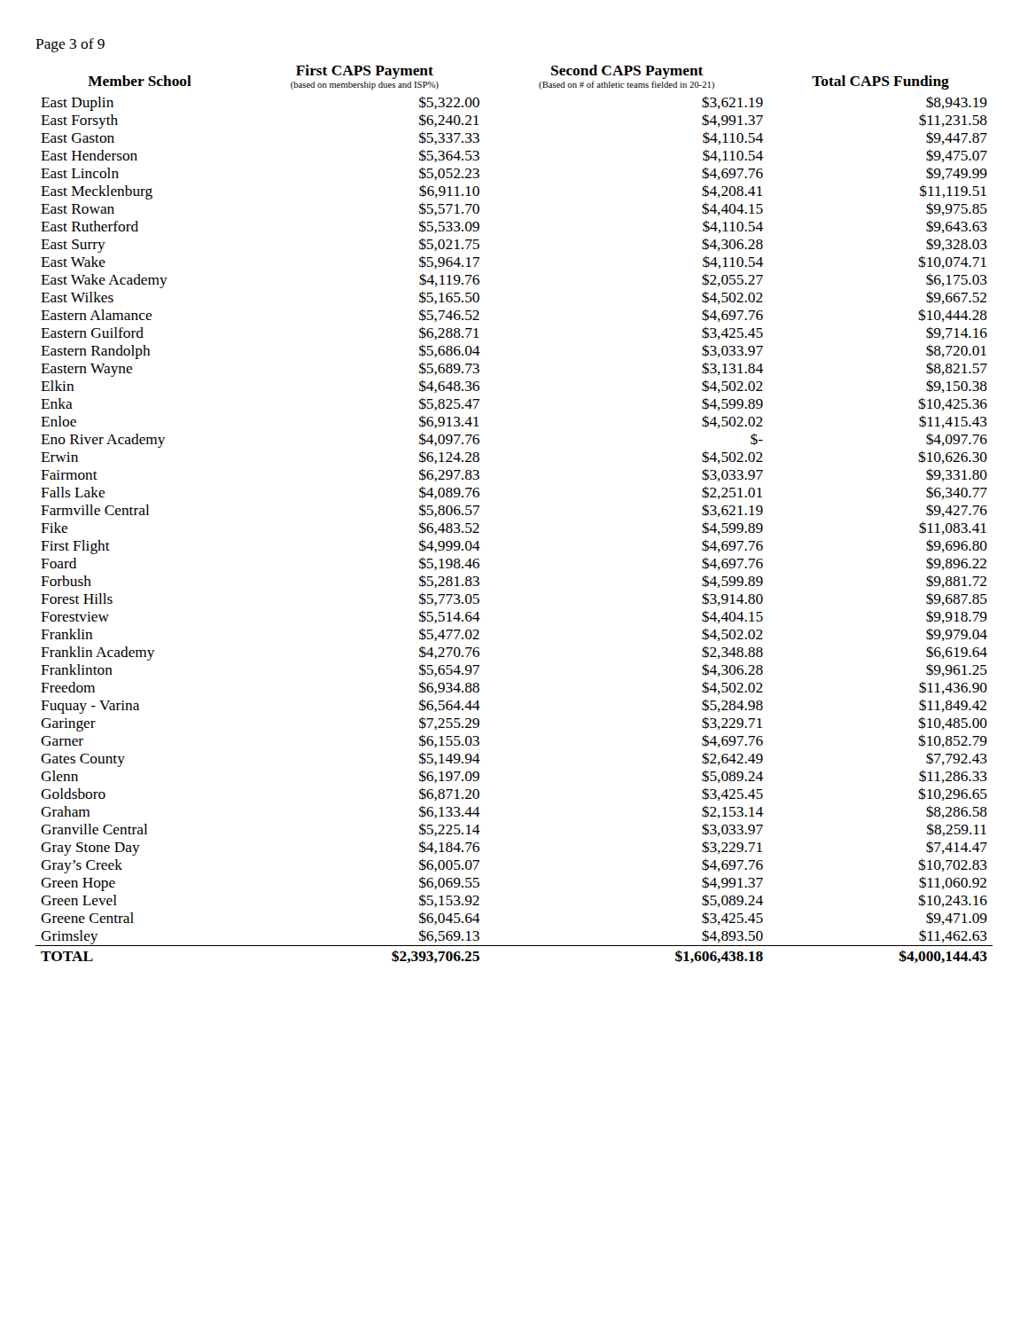Page 3 of 9
| Member School | First CAPS Payment (based on membership dues and ISP%) | Second CAPS Payment (Based on # of athletic teams fielded in 20-21) | Total CAPS Funding |
| --- | --- | --- | --- |
| East Duplin | $5,322.00 | $3,621.19 | $8,943.19 |
| East Forsyth | $6,240.21 | $4,991.37 | $11,231.58 |
| East Gaston | $5,337.33 | $4,110.54 | $9,447.87 |
| East Henderson | $5,364.53 | $4,110.54 | $9,475.07 |
| East Lincoln | $5,052.23 | $4,697.76 | $9,749.99 |
| East Mecklenburg | $6,911.10 | $4,208.41 | $11,119.51 |
| East Rowan | $5,571.70 | $4,404.15 | $9,975.85 |
| East Rutherford | $5,533.09 | $4,110.54 | $9,643.63 |
| East Surry | $5,021.75 | $4,306.28 | $9,328.03 |
| East Wake | $5,964.17 | $4,110.54 | $10,074.71 |
| East Wake Academy | $4,119.76 | $2,055.27 | $6,175.03 |
| East Wilkes | $5,165.50 | $4,502.02 | $9,667.52 |
| Eastern Alamance | $5,746.52 | $4,697.76 | $10,444.28 |
| Eastern Guilford | $6,288.71 | $3,425.45 | $9,714.16 |
| Eastern Randolph | $5,686.04 | $3,033.97 | $8,720.01 |
| Eastern Wayne | $5,689.73 | $3,131.84 | $8,821.57 |
| Elkin | $4,648.36 | $4,502.02 | $9,150.38 |
| Enka | $5,825.47 | $4,599.89 | $10,425.36 |
| Enloe | $6,913.41 | $4,502.02 | $11,415.43 |
| Eno River Academy | $4,097.76 | $- | $4,097.76 |
| Erwin | $6,124.28 | $4,502.02 | $10,626.30 |
| Fairmont | $6,297.83 | $3,033.97 | $9,331.80 |
| Falls Lake | $4,089.76 | $2,251.01 | $6,340.77 |
| Farmville Central | $5,806.57 | $3,621.19 | $9,427.76 |
| Fike | $6,483.52 | $4,599.89 | $11,083.41 |
| First Flight | $4,999.04 | $4,697.76 | $9,696.80 |
| Foard | $5,198.46 | $4,697.76 | $9,896.22 |
| Forbush | $5,281.83 | $4,599.89 | $9,881.72 |
| Forest Hills | $5,773.05 | $3,914.80 | $9,687.85 |
| Forestview | $5,514.64 | $4,404.15 | $9,918.79 |
| Franklin | $5,477.02 | $4,502.02 | $9,979.04 |
| Franklin Academy | $4,270.76 | $2,348.88 | $6,619.64 |
| Franklinton | $5,654.97 | $4,306.28 | $9,961.25 |
| Freedom | $6,934.88 | $4,502.02 | $11,436.90 |
| Fuquay - Varina | $6,564.44 | $5,284.98 | $11,849.42 |
| Garinger | $7,255.29 | $3,229.71 | $10,485.00 |
| Garner | $6,155.03 | $4,697.76 | $10,852.79 |
| Gates County | $5,149.94 | $2,642.49 | $7,792.43 |
| Glenn | $6,197.09 | $5,089.24 | $11,286.33 |
| Goldsboro | $6,871.20 | $3,425.45 | $10,296.65 |
| Graham | $6,133.44 | $2,153.14 | $8,286.58 |
| Granville Central | $5,225.14 | $3,033.97 | $8,259.11 |
| Gray Stone Day | $4,184.76 | $3,229.71 | $7,414.47 |
| Gray’s Creek | $6,005.07 | $4,697.76 | $10,702.83 |
| Green Hope | $6,069.55 | $4,991.37 | $11,060.92 |
| Green Level | $5,153.92 | $5,089.24 | $10,243.16 |
| Greene Central | $6,045.64 | $3,425.45 | $9,471.09 |
| Grimsley | $6,569.13 | $4,893.50 | $11,462.63 |
| TOTAL | $2,393,706.25 | $1,606,438.18 | $4,000,144.43 |